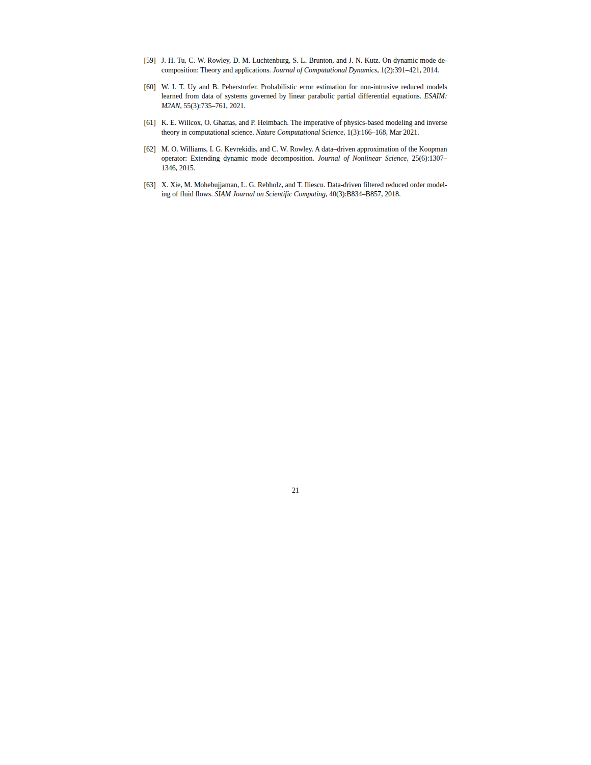[59] J. H. Tu, C. W. Rowley, D. M. Luchtenburg, S. L. Brunton, and J. N. Kutz. On dynamic mode decomposition: Theory and applications. Journal of Computational Dynamics, 1(2):391–421, 2014.
[60] W. I. T. Uy and B. Peherstorfer. Probabilistic error estimation for non-intrusive reduced models learned from data of systems governed by linear parabolic partial differential equations. ESAIM: M2AN, 55(3):735–761, 2021.
[61] K. E. Willcox, O. Ghattas, and P. Heimbach. The imperative of physics-based modeling and inverse theory in computational science. Nature Computational Science, 1(3):166–168, Mar 2021.
[62] M. O. Williams, I. G. Kevrekidis, and C. W. Rowley. A data–driven approximation of the Koopman operator: Extending dynamic mode decomposition. Journal of Nonlinear Science, 25(6):1307–1346, 2015.
[63] X. Xie, M. Mohebujjaman, L. G. Rebholz, and T. Iliescu. Data-driven filtered reduced order modeling of fluid flows. SIAM Journal on Scientific Computing, 40(3):B834–B857, 2018.
21